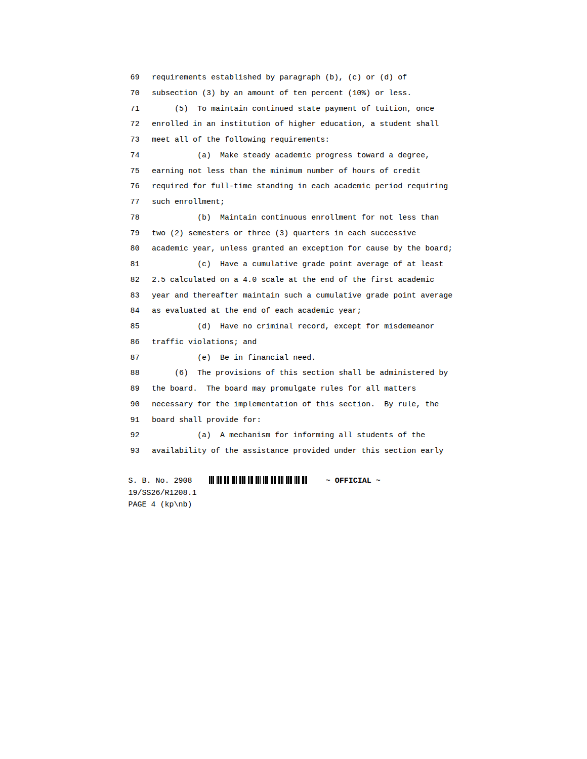69 requirements established by paragraph (b), (c) or (d) of
70 subsection (3) by an amount of ten percent (10%) or less.
71 (5) To maintain continued state payment of tuition, once
72 enrolled in an institution of higher education, a student shall
73 meet all of the following requirements:
74 (a) Make steady academic progress toward a degree,
75 earning not less than the minimum number of hours of credit
76 required for full-time standing in each academic period requiring
77 such enrollment;
78 (b) Maintain continuous enrollment for not less than
79 two (2) semesters or three (3) quarters in each successive
80 academic year, unless granted an exception for cause by the board;
81 (c) Have a cumulative grade point average of at least
822.5 calculated on a 4.0 scale at the end of the first academic
83 year and thereafter maintain such a cumulative grade point average
84 as evaluated at the end of each academic year;
85 (d) Have no criminal record, except for misdemeanor
86 traffic violations; and
87 (e) Be in financial need.
88 (6) The provisions of this section shall be administered by
89 the board. The board may promulgate rules for all matters
90 necessary for the implementation of this section. By rule, the
91 board shall provide for:
92 (a) A mechanism for informing all students of the
93 availability of the assistance provided under this section early
S. B. No. 2908 ~ OFFICIAL ~
19/SS26/R1208.1
PAGE 4 (kp\nb)